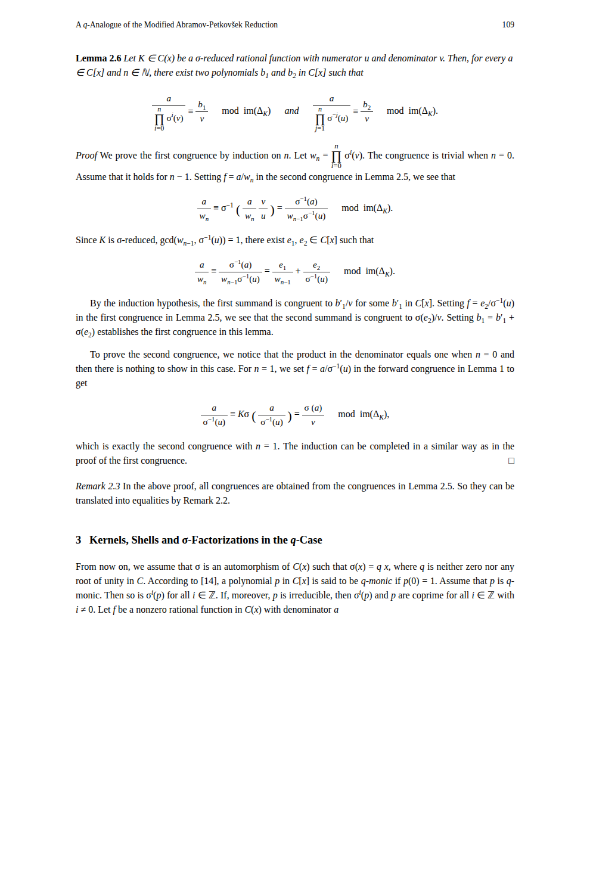A q-Analogue of the Modified Abramov-Petkovšek Reduction 109
Lemma 2.6 Let K ∈ C(x) be a σ-reduced rational function with numerator u and denominator v. Then, for every a ∈ C[x] and n ∈ ℕ, there exist two polynomials b1 and b2 in C[x] such that
a n∏i=0 σi(v) ≡ b1 v mod im(ΔK) and a n∏j=1 σ−j(u) ≡ b2 v mod im(ΔK).
Proof We prove the first congruence by induction on n. Let wn = n∏i=0 σi(v). The congruence is trivial when n = 0. Assume that it holds for n − 1. Setting f = a/wn in the second congruence in Lemma 2.5, we see that
a wn ≡ σ−1 ( a wn v u ) = σ−1(a) wn−1σ−1(u) mod im(ΔK).
Since K is σ-reduced, gcd(wn−1, σ−1(u)) = 1, there exist e1, e2 ∈ C[x] such that
a wn ≡ σ−1(a) wn−1σ−1(u) = e1 wn−1 + e2 σ−1(u) mod im(ΔK).
By the induction hypothesis, the first summand is congruent to b′1/v for some b′1 in C[x]. Setting f = e2/σ−1(u) in the first congruence in Lemma 2.5, we see that the second summand is congruent to σ(e2)/v. Setting b1 = b′1 + σ(e2) establishes the first congruence in this lemma.
To prove the second congruence, we notice that the product in the denominator equals one when n = 0 and then there is nothing to show in this case. For n = 1, we set f = a/σ−1(u) in the forward congruence in Lemma 1 to get
a σ−1(u) ≡ Kσ ( a σ−1(u) ) = σ (a) v mod im(ΔK),
which is exactly the second congruence with n = 1. The induction can be completed in a similar way as in the proof of the first congruence. □
Remark 2.3 In the above proof, all congruences are obtained from the congruences in Lemma 2.5. So they can be translated into equalities by Remark 2.2.
3 Kernels, Shells and σ-Factorizations in the q-Case
From now on, we assume that σ is an automorphism of C(x) such that σ(x) = q x, where q is neither zero nor any root of unity in C. According to [14], a polynomial p in C[x] is said to be q-monic if p(0) = 1. Assume that p is q-monic. Then so is σi(p) for all i ∈ ℤ. If, moreover, p is irreducible, then σi(p) and p are coprime for all i ∈ ℤ with i ≠ 0. Let f be a nonzero rational function in C(x) with denominator a